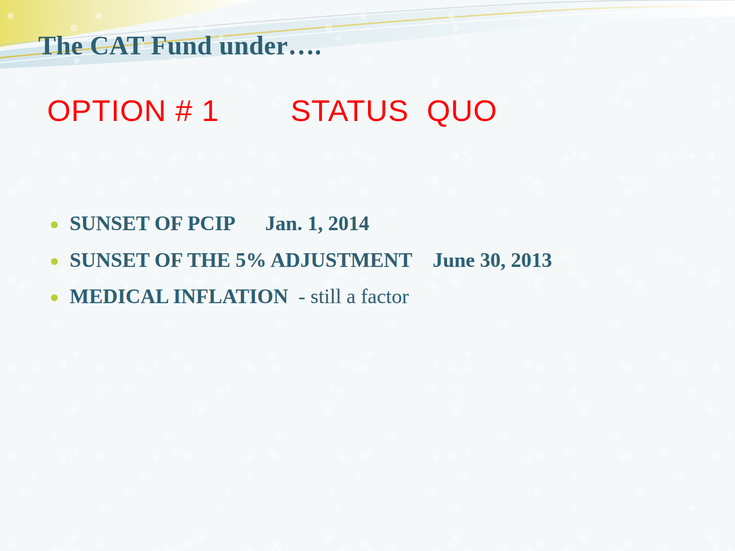The CAT Fund under….
OPTION # 1 STATUS QUO
SUNSET OF PCIP Jan. 1, 2014
SUNSET OF THE 5% ADJUSTMENT June 30, 2013
MEDICAL INFLATION - still a factor